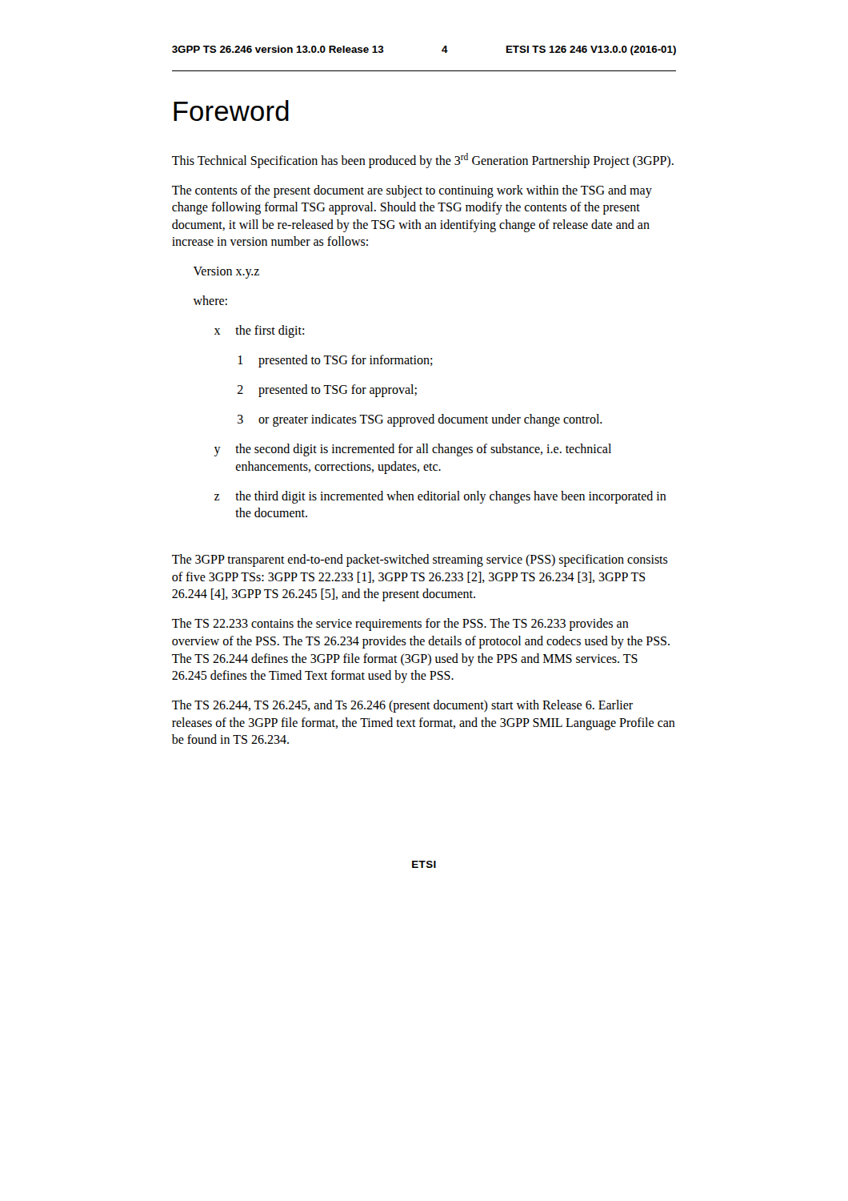3GPP TS 26.246 version 13.0.0 Release 13 4 ETSI TS 126 246 V13.0.0 (2016-01)
Foreword
This Technical Specification has been produced by the 3rd Generation Partnership Project (3GPP).
The contents of the present document are subject to continuing work within the TSG and may change following formal TSG approval. Should the TSG modify the contents of the present document, it will be re-released by the TSG with an identifying change of release date and an increase in version number as follows:
Version x.y.z
where:
x
the first digit:
1
presented to TSG for information;
2
presented to TSG for approval;
3
or greater indicates TSG approved document under change control.
y
the second digit is incremented for all changes of substance, i.e. technical enhancements, corrections, updates, etc.
z
the third digit is incremented when editorial only changes have been incorporated in the document.
The 3GPP transparent end-to-end packet-switched streaming service (PSS) specification consists of five 3GPP TSs: 3GPP TS 22.233 [1], 3GPP TS 26.233 [2], 3GPP TS 26.234 [3], 3GPP TS 26.244 [4], 3GPP TS 26.245 [5], and the present document.
The TS 22.233 contains the service requirements for the PSS. The TS 26.233 provides an overview of the PSS. The TS 26.234 provides the details of protocol and codecs used by the PSS. The TS 26.244 defines the 3GPP file format (3GP) used by the PPS and MMS services. TS 26.245 defines the Timed Text format used by the PSS.
The TS 26.244, TS 26.245, and Ts 26.246 (present document) start with Release 6. Earlier releases of the 3GPP file format, the Timed text format, and the 3GPP SMIL Language Profile can be found in TS 26.234.
ETSI